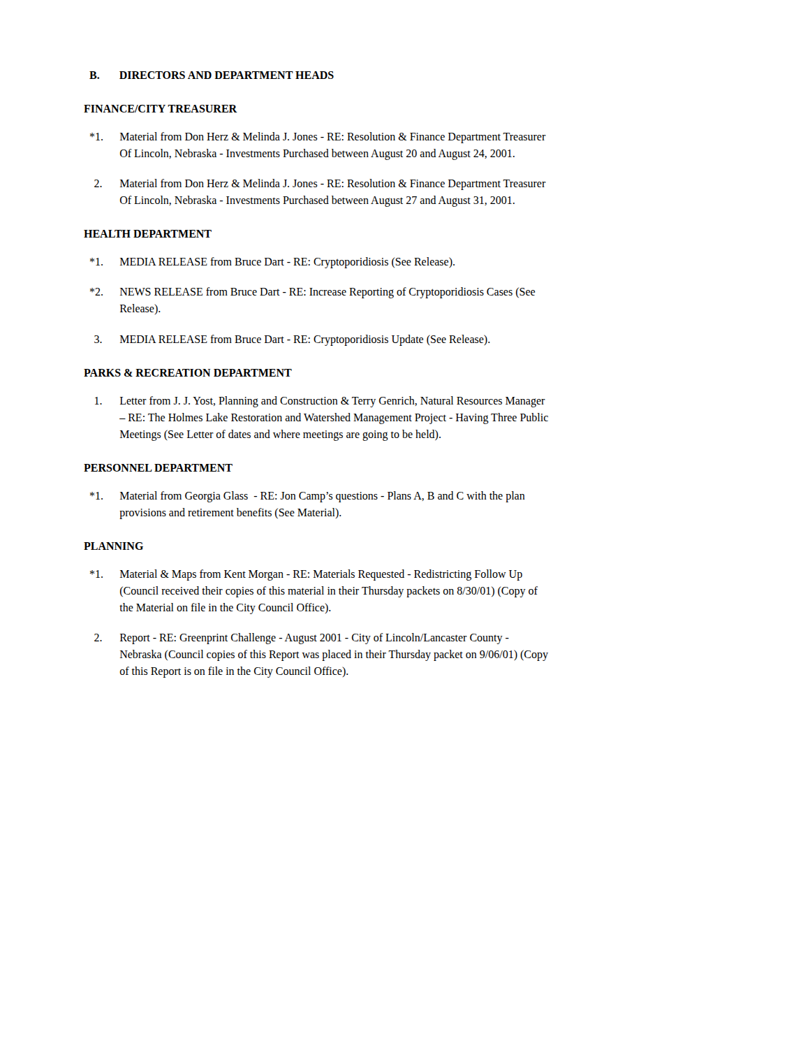B. DIRECTORS AND DEPARTMENT HEADS
FINANCE/CITY TREASURER
*1.
Material from Don Herz & Melinda J. Jones - RE: Resolution & Finance Department Treasurer Of Lincoln, Nebraska - Investments Purchased between August 20 and August 24, 2001.
2.
Material from Don Herz & Melinda J. Jones - RE: Resolution & Finance Department Treasurer Of Lincoln, Nebraska - Investments Purchased between August 27 and August 31, 2001.
HEALTH DEPARTMENT
*1.
MEDIA RELEASE from Bruce Dart - RE: Cryptoporidiosis (See Release).
*2.
NEWS RELEASE from Bruce Dart - RE: Increase Reporting of Cryptoporidiosis Cases (See Release).
3.
MEDIA RELEASE from Bruce Dart - RE: Cryptoporidiosis Update (See Release).
PARKS & RECREATION DEPARTMENT
1.
Letter from J. J. Yost, Planning and Construction & Terry Genrich, Natural Resources Manager – RE: The Holmes Lake Restoration and Watershed Management Project - Having Three Public Meetings (See Letter of dates and where meetings are going to be held).
PERSONNEL DEPARTMENT
*1.
Material from Georgia Glass - RE: Jon Camp’s questions - Plans A, B and C with the plan provisions and retirement benefits (See Material).
PLANNING
*1.
Material & Maps from Kent Morgan - RE: Materials Requested - Redistricting Follow Up (Council received their copies of this material in their Thursday packets on 8/30/01) (Copy of the Material on file in the City Council Office).
2.
Report - RE: Greenprint Challenge - August 2001 - City of Lincoln/Lancaster County - Nebraska (Council copies of this Report was placed in their Thursday packet on 9/06/01) (Copy of this Report is on file in the City Council Office).